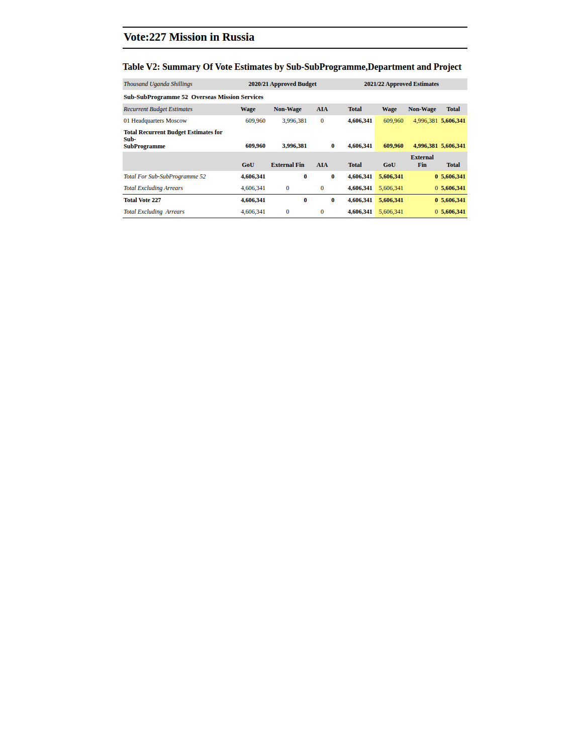Vote:227 Mission in Russia
Table V2: Summary Of Vote Estimates by Sub-SubProgramme,Department and Project
| Thousand Uganda Shillings | 2020/21 Approved Budget | 2021/22 Approved Estimates |
| Sub-SubProgramme 52 Overseas Mission Services |
| Recurrent Budget Estimates | Wage | Non-Wage | AIA | Total | Wage | Non-Wage | Total |
| 01 Headquarters Moscow | 609,960 | 3,996,381 | 0 | 4,606,341 | 609,960 | 4,996,381 | 5,606,341 |
| Total Recurrent Budget Estimates for Sub- SubProgramme | 609,960 | 3,996,381 | 0 | 4,606,341 | 609,960 | 4,996,381 | 5,606,341 |
| | GoU | External Fin | AIA | Total | GoU | External Fin | Total |
| Total For Sub-SubProgramme 52 | 4,606,341 | 0 | 0 | 4,606,341 | 5,606,341 | 0 | 5,606,341 |
| Total Excluding Arrears | 4,606,341 | 0 | 0 | 4,606,341 | 5,606,341 | 0 | 5,606,341 |
| Total Vote 227 | 4,606,341 | 0 | 0 | 4,606,341 | 5,606,341 | 0 | 5,606,341 |
| Total Excluding Arrears | 4,606,341 | 0 | 0 | 4,606,341 | 5,606,341 | 0 | 5,606,341 |